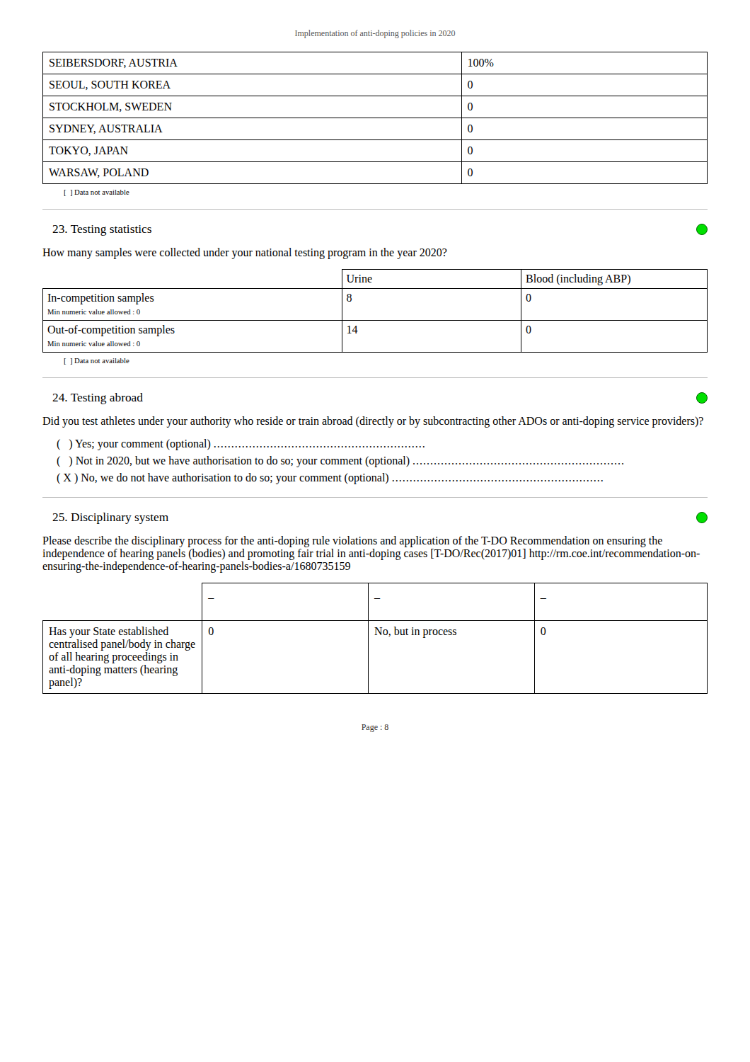Implementation of anti-doping policies in 2020
| SEIBERSDORF, AUSTRIA | 100% |
| SEOUL, SOUTH KOREA | 0 |
| STOCKHOLM, SWEDEN | 0 |
| SYDNEY, AUSTRALIA | 0 |
| TOKYO, JAPAN | 0 |
| WARSAW, POLAND | 0 |
[ ] Data not available
23. Testing statistics
How many samples were collected under your national testing program in the year 2020?
| | Urine | Blood (including ABP) |
| In-competition samples Min numeric value allowed : 0 | 8 | 0 |
| Out-of-competition samples Min numeric value allowed : 0 | 14 | 0 |
[ ] Data not available
24. Testing abroad
Did you test athletes under your authority who reside or train abroad (directly or by subcontracting other ADOs or anti-doping service providers)?
( ) Yes; your comment (optional) ............................................................
( ) Not in 2020, but we have authorisation to do so; your comment (optional) ............................................................
( X ) No, we do not have authorisation to do so; your comment (optional) ............................................................
25. Disciplinary system
Please describe the disciplinary process for the anti-doping rule violations and application of the T-DO Recommendation on ensuring the independence of hearing panels (bodies) and promoting fair trial in anti-doping cases [T-DO/Rec(2017)01] http://rm.coe.int/recommendation-on-ensuring-the-independence-of-hearing-panels-bodies-a/1680735159
| | _ | _ | _ |
| Has your State established centralised panel/body in charge of all hearing proceedings in anti-doping matters (hearing panel)? | 0 | No, but in process | 0 |
Page : 8